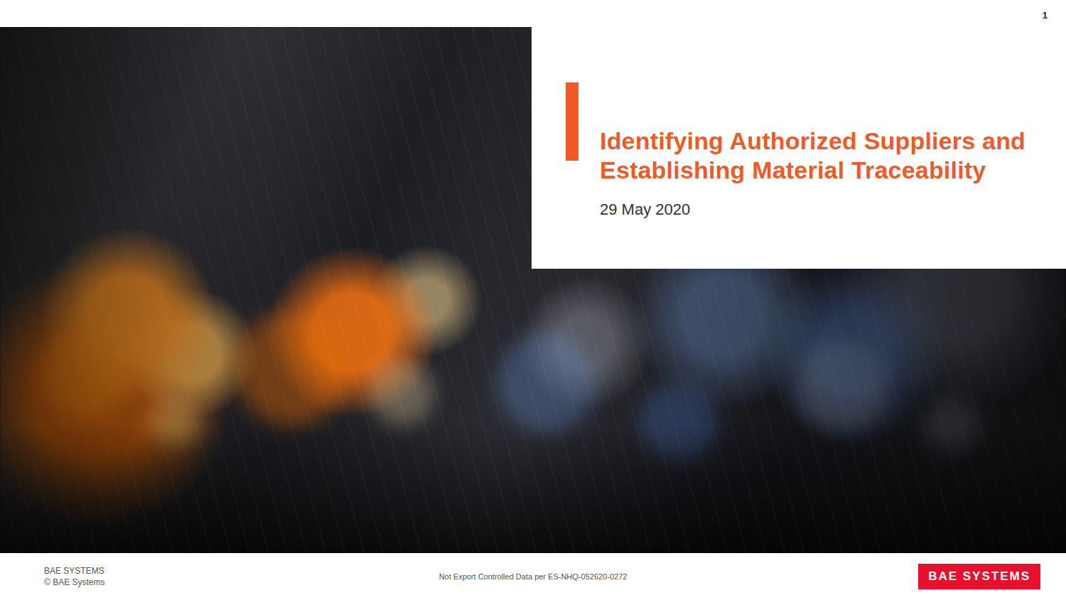1
Identifying Authorized Suppliers and
Establishing Material Traceability
29 May 2020
BAE SYSTEMS
© BAE Systems
Not Export Controlled Data per ES-NHQ-052620-0272
BAE SYSTEMS